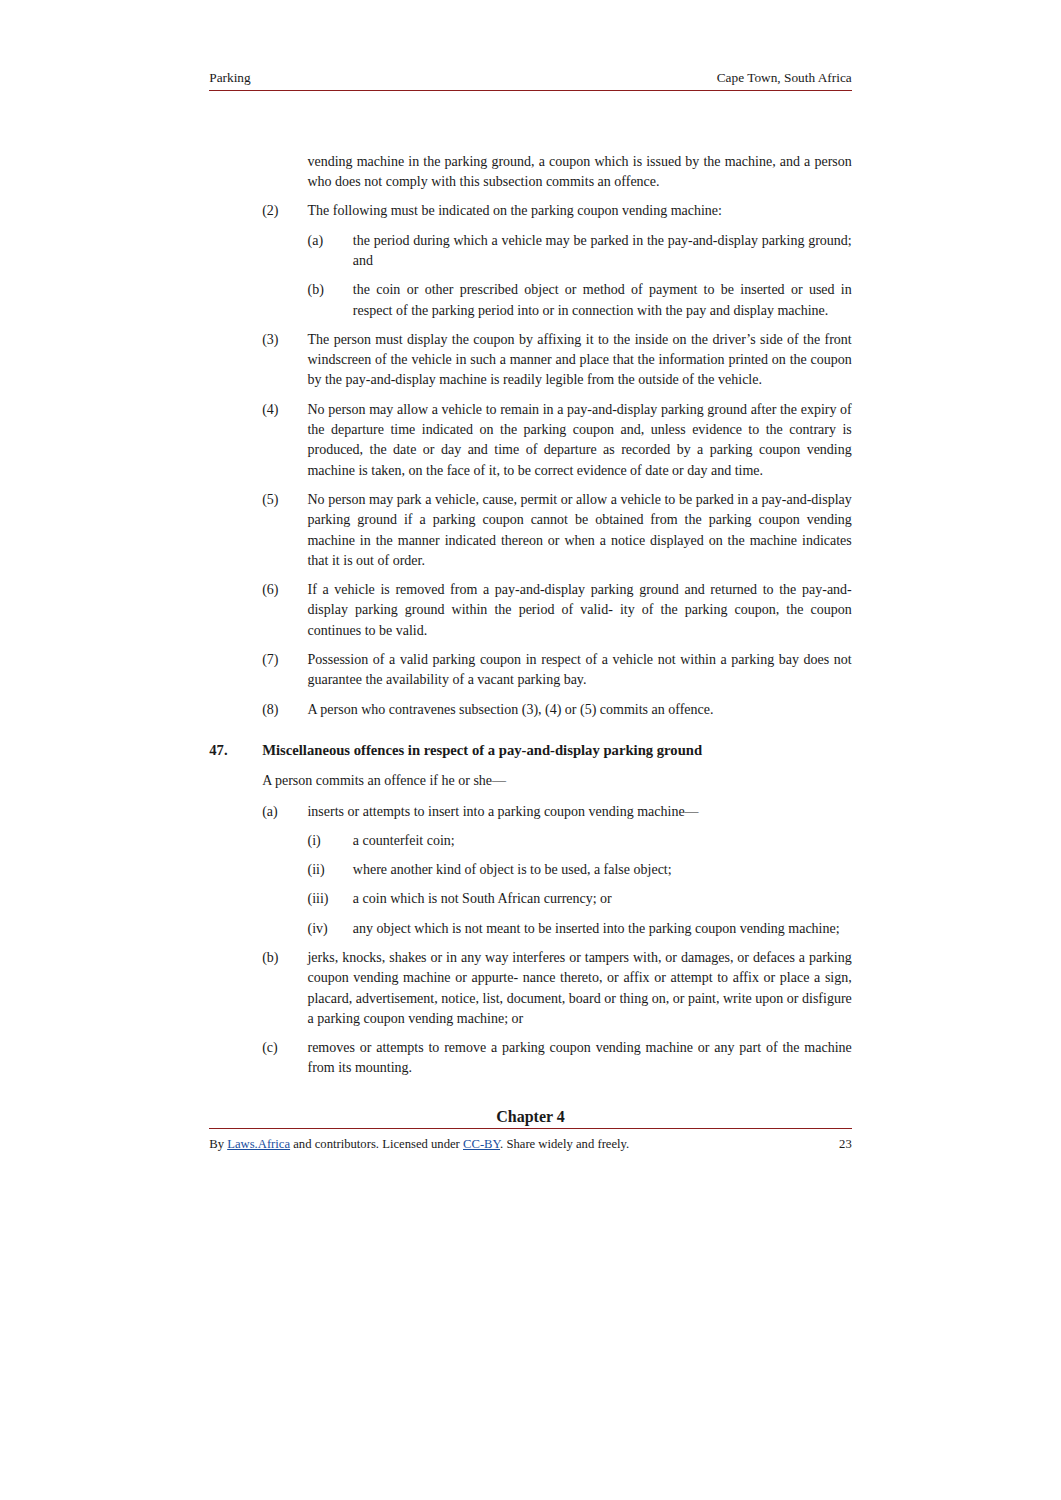Parking
Cape Town, South Africa
vending machine in the parking ground, a coupon which is issued by the machine, and a person who does not comply with this subsection commits an offence.
(2)
The following must be indicated on the parking coupon vending machine:
(a)
the period during which a vehicle may be parked in the pay-and-display parking ground; and
(b)
the coin or other prescribed object or method of payment to be inserted or used in respect of the parking period into or in connection with the pay and display machine.
(3)
The person must display the coupon by affixing it to the inside on the driver’s side of the front windscreen of the vehicle in such a manner and place that the information printed on the coupon by the pay-and-display machine is readily legible from the outside of the vehicle.
(4)
No person may allow a vehicle to remain in a pay-and-display parking ground after the expiry of the departure time indicated on the parking coupon and, unless evidence to the contrary is produced, the date or day and time of departure as recorded by a parking coupon vending machine is taken, on the face of it, to be correct evidence of date or day and time.
(5)
No person may park a vehicle, cause, permit or allow a vehicle to be parked in a pay-and-display parking ground if a parking coupon cannot be obtained from the parking coupon vending machine in the manner indicated thereon or when a notice displayed on the machine indicates that it is out of order.
(6)
If a vehicle is removed from a pay-and-display parking ground and returned to the pay-and-display parking ground within the period of valid- ity of the parking coupon, the coupon continues to be valid.
(7)
Possession of a valid parking coupon in respect of a vehicle not within a parking bay does not guarantee the availability of a vacant parking bay.
(8)
A person who contravenes subsection (3), (4) or (5) commits an offence.
47.
Miscellaneous offences in respect of a pay-and-display parking ground
A person commits an offence if he or she—
(a)
inserts or attempts to insert into a parking coupon vending machine—
(i)
a counterfeit coin;
(ii)
where another kind of object is to be used, a false object;
(iii)
a coin which is not South African currency; or
(iv)
any object which is not meant to be inserted into the parking coupon vending machine;
(b)
jerks, knocks, shakes or in any way interferes or tampers with, or damages, or defaces a parking coupon vending machine or appurte- nance thereto, or affix or attempt to affix or place a sign, placard, advertisement, notice, list, document, board or thing on, or paint, write upon or disfigure a parking coupon vending machine; or
(c)
removes or attempts to remove a parking coupon vending machine or any part of the machine from its mounting.
Chapter 4
By Laws.Africa and contributors. Licensed under CC-BY. Share widely and freely.
23